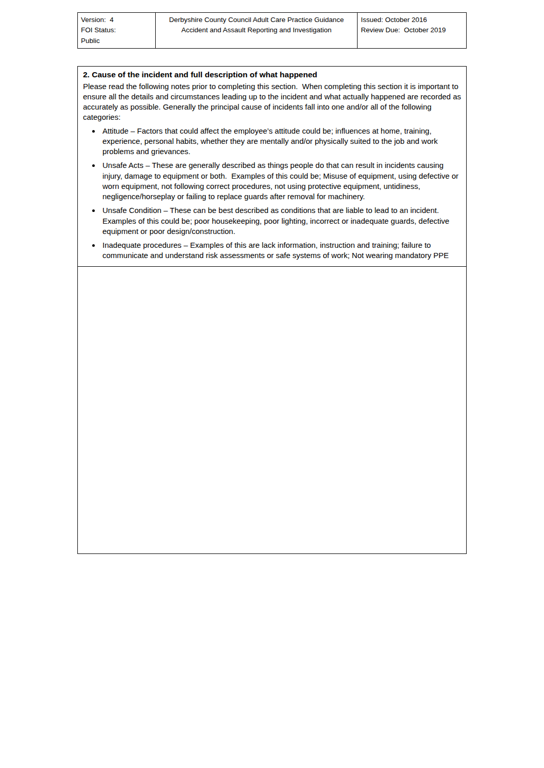| Version: 4 FOI Status: Public | Derbyshire County Council Adult Care Practice Guidance Accident and Assault Reporting and Investigation | Issued: October 2016 Review Due: October 2019 |
2. Cause of the incident and full description of what happened
Please read the following notes prior to completing this section. When completing this section it is important to ensure all the details and circumstances leading up to the incident and what actually happened are recorded as accurately as possible. Generally the principal cause of incidents fall into one and/or all of the following categories:
Attitude – Factors that could affect the employee’s attitude could be; influences at home, training, experience, personal habits, whether they are mentally and/or physically suited to the job and work problems and grievances.
Unsafe Acts – These are generally described as things people do that can result in incidents causing injury, damage to equipment or both. Examples of this could be; Misuse of equipment, using defective or worn equipment, not following correct procedures, not using protective equipment, untidiness, negligence/horseplay or failing to replace guards after removal for machinery.
Unsafe Condition – These can be best described as conditions that are liable to lead to an incident. Examples of this could be; poor housekeeping, poor lighting, incorrect or inadequate guards, defective equipment or poor design/construction.
Inadequate procedures – Examples of this are lack information, instruction and training; failure to communicate and understand risk assessments or safe systems of work; Not wearing mandatory PPE